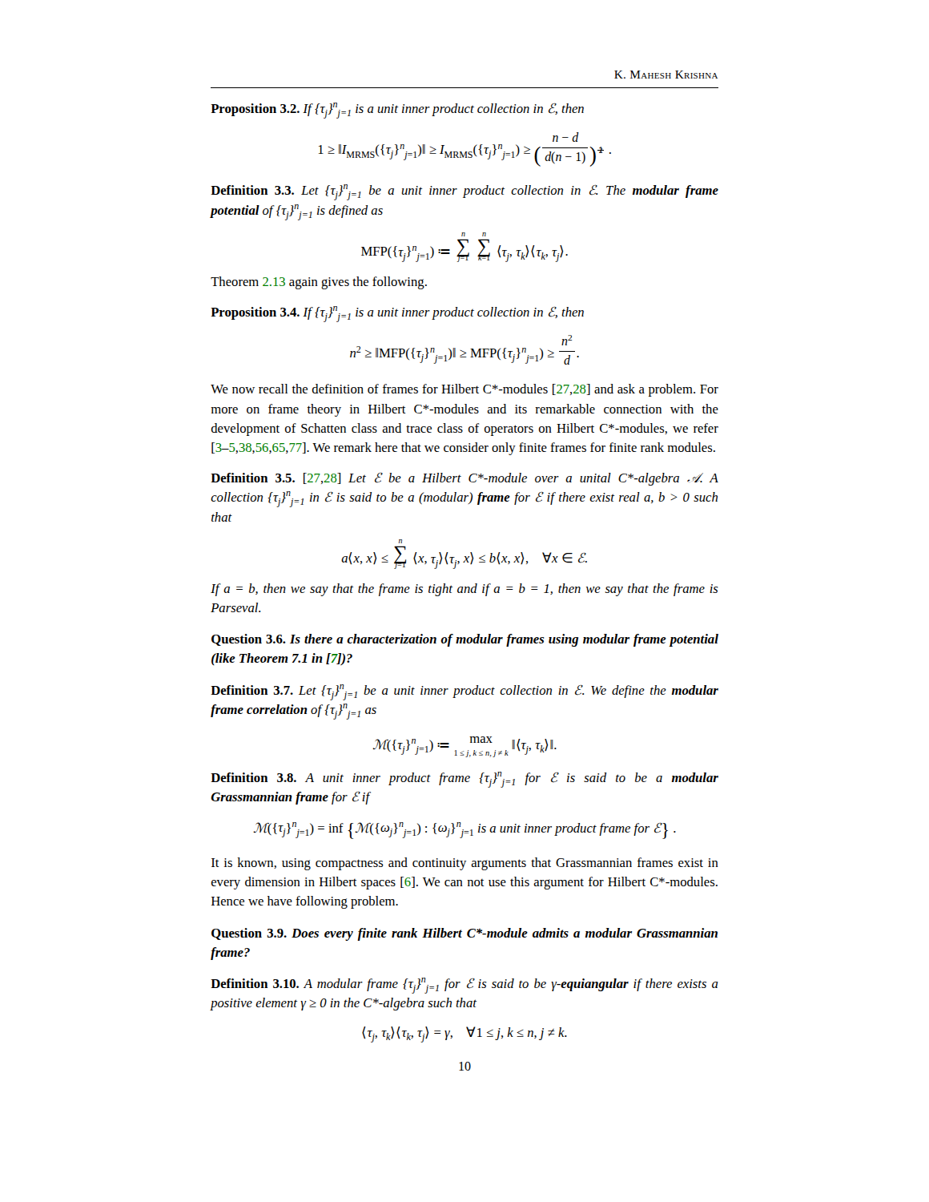K. Mahesh Krishna
Proposition 3.2. If {τj}nj=1 is a unit inner product collection in ℰ, then
1 ≥ ‖IMRMS({τj}nj=1)‖ ≥ IMRMS({τj}nj=1) ≥ (n − d d(n − 1))12 .
Definition 3.3. Let {τj}nj=1 be a unit inner product collection in ℰ. The modular frame potential of {τj}nj=1 is defined as
MFP({τj}nj=1) ≔ n∑j=1 n∑k=1 ⟨τj, τk⟩⟨τk, τj⟩.
Theorem 2.13 again gives the following.
Proposition 3.4. If {τj}nj=1 is a unit inner product collection in ℰ, then
n2 ≥ ‖MFP({τj}nj=1)‖ ≥ MFP({τj}nj=1) ≥ n2 d.
We now recall the definition of frames for Hilbert C*-modules [27,28] and ask a problem. For more on frame theory in Hilbert C*-modules and its remarkable connection with the development of Schatten class and trace class of operators on Hilbert C*-modules, we refer [3–5,38,56,65,77]. We remark here that we consider only finite frames for finite rank modules.
Definition 3.5. [27,28] Let ℰ be a Hilbert C*-module over a unital C*-algebra 𝒜. A collection {τj}nj=1 in ℰ is said to be a (modular) frame for ℰ if there exist real a, b > 0 such that
a⟨x, x⟩ ≤ n∑j=1 ⟨x, τj⟩⟨τj, x⟩ ≤ b⟨x, x⟩, ∀x ∈ ℰ.
If a = b, then we say that the frame is tight and if a = b = 1, then we say that the frame is Parseval.
Question 3.6. Is there a characterization of modular frames using modular frame potential (like Theorem 7.1 in [7])?
Definition 3.7. Let {τj}nj=1 be a unit inner product collection in ℰ. We define the modular frame correlation of {τj}nj=1 as
ℳ({τj}nj=1) ≔ max 1 ≤ j, k ≤ n, j ≠ k ‖⟨τj, τk⟩‖.
Definition 3.8. A unit inner product frame {τj}nj=1 for ℰ is said to be a modular Grassmannian frame for ℰ if
ℳ({τj}nj=1) = inf {ℳ({ωj}nj=1) : {ωj}nj=1 is a unit inner product frame for ℰ} .
It is known, using compactness and continuity arguments that Grassmannian frames exist in every dimension in Hilbert spaces [6]. We can not use this argument for Hilbert C*-modules. Hence we have following problem.
Question 3.9. Does every finite rank Hilbert C*-module admits a modular Grassmannian frame?
Definition 3.10. A modular frame {τj}nj=1 for ℰ is said to be γ-equiangular if there exists a positive element γ ≥ 0 in the C*-algebra such that
⟨τj, τk⟩⟨τk, τj⟩ = γ, ∀1 ≤ j, k ≤ n, j ≠ k.
10